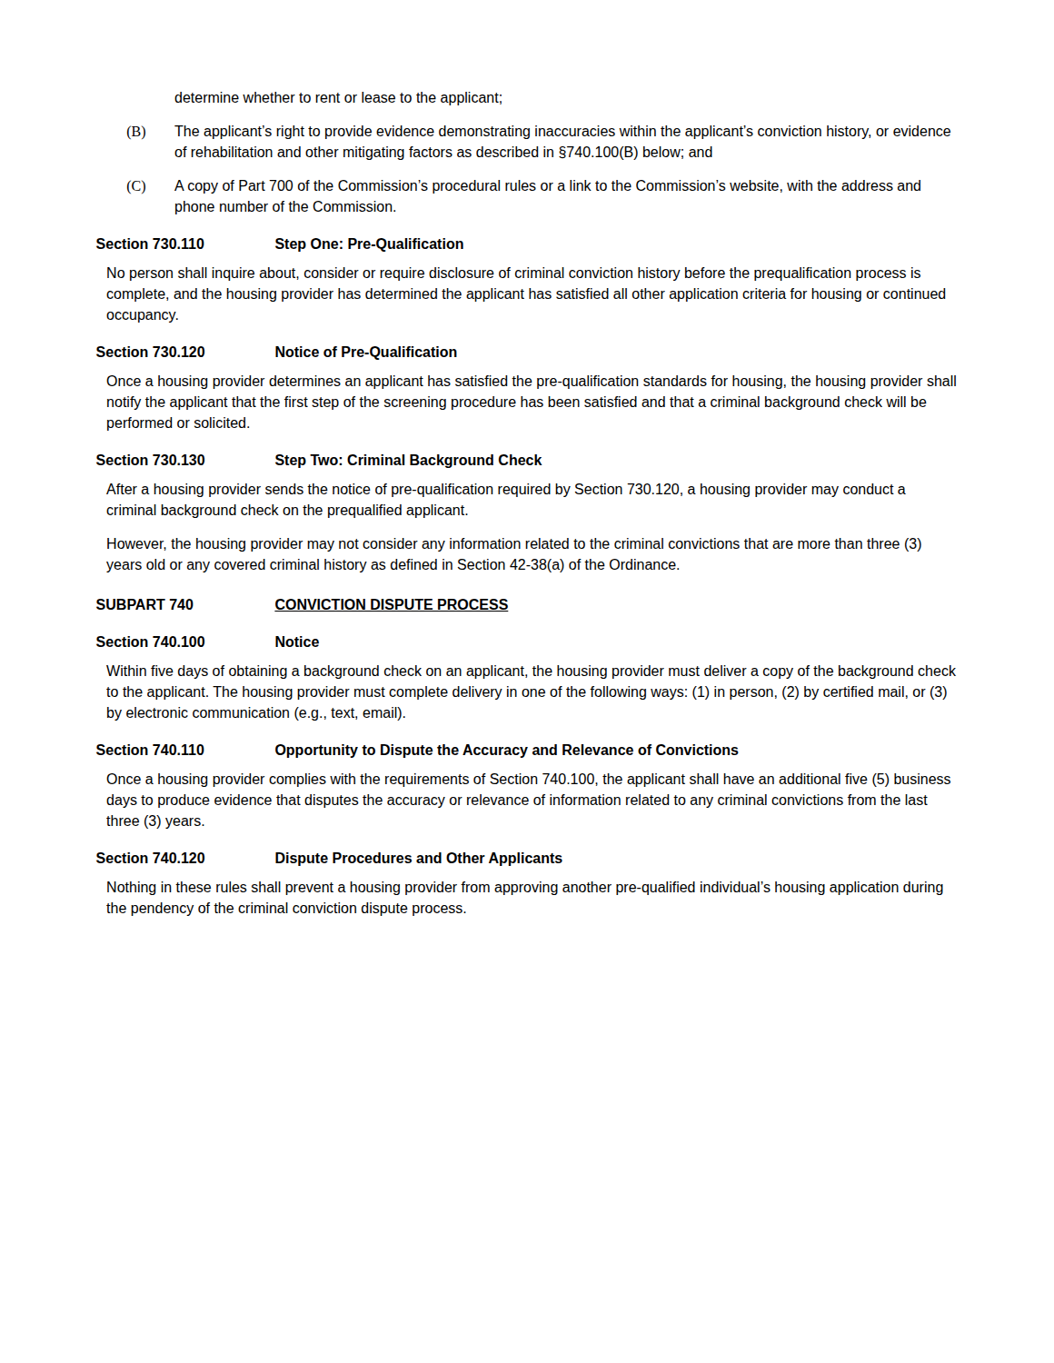determine whether to rent or lease to the applicant;
(B)
The applicant’s right to provide evidence demonstrating inaccuracies within the applicant’s conviction history, or evidence of rehabilitation and other mitigating factors as described in §740.100(B) below; and
(C)
A copy of Part 700 of the Commission’s procedural rules or a link to the Commission’s website, with the address and phone number of the Commission.
Section 730.110 Step One: Pre-Qualification
No person shall inquire about, consider or require disclosure of criminal conviction history before the prequalification process is complete, and the housing provider has determined the applicant has satisfied all other application criteria for housing or continued occupancy.
Section 730.120 Notice of Pre-Qualification
Once a housing provider determines an applicant has satisfied the pre-qualification standards for housing, the housing provider shall notify the applicant that the first step of the screening procedure has been satisfied and that a criminal background check will be performed or solicited.
Section 730.130 Step Two: Criminal Background Check
After a housing provider sends the notice of pre-qualification required by Section 730.120, a housing provider may conduct a criminal background check on the prequalified applicant.
However, the housing provider may not consider any information related to the criminal convictions that are more than three (3) years old or any covered criminal history as defined in Section 42-38(a) of the Ordinance.
SUBPART 740 CONVICTION DISPUTE PROCESS
Section 740.100 Notice
Within five days of obtaining a background check on an applicant, the housing provider must deliver a copy of the background check to the applicant. The housing provider must complete delivery in one of the following ways: (1) in person, (2) by certified mail, or (3) by electronic communication (e.g., text, email).
Section 740.110 Opportunity to Dispute the Accuracy and Relevance of Convictions
Once a housing provider complies with the requirements of Section 740.100, the applicant shall have an additional five (5) business days to produce evidence that disputes the accuracy or relevance of information related to any criminal convictions from the last three (3) years.
Section 740.120 Dispute Procedures and Other Applicants
Nothing in these rules shall prevent a housing provider from approving another pre-qualified individual’s housing application during the pendency of the criminal conviction dispute process.